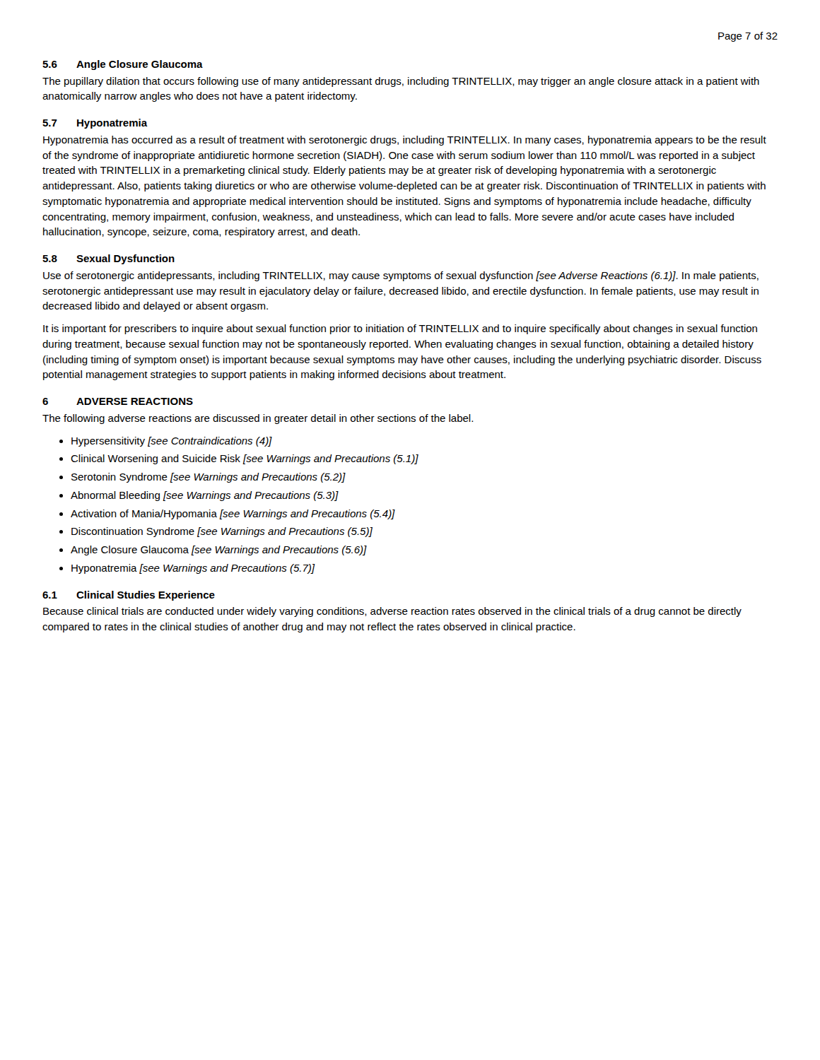Page 7 of 32
5.6 Angle Closure Glaucoma
The pupillary dilation that occurs following use of many antidepressant drugs, including TRINTELLIX, may trigger an angle closure attack in a patient with anatomically narrow angles who does not have a patent iridectomy.
5.7 Hyponatremia
Hyponatremia has occurred as a result of treatment with serotonergic drugs, including TRINTELLIX. In many cases, hyponatremia appears to be the result of the syndrome of inappropriate antidiuretic hormone secretion (SIADH). One case with serum sodium lower than 110 mmol/L was reported in a subject treated with TRINTELLIX in a premarketing clinical study. Elderly patients may be at greater risk of developing hyponatremia with a serotonergic antidepressant. Also, patients taking diuretics or who are otherwise volume-depleted can be at greater risk. Discontinuation of TRINTELLIX in patients with symptomatic hyponatremia and appropriate medical intervention should be instituted. Signs and symptoms of hyponatremia include headache, difficulty concentrating, memory impairment, confusion, weakness, and unsteadiness, which can lead to falls. More severe and/or acute cases have included hallucination, syncope, seizure, coma, respiratory arrest, and death.
5.8 Sexual Dysfunction
Use of serotonergic antidepressants, including TRINTELLIX, may cause symptoms of sexual dysfunction [see Adverse Reactions (6.1)]. In male patients, serotonergic antidepressant use may result in ejaculatory delay or failure, decreased libido, and erectile dysfunction. In female patients, use may result in decreased libido and delayed or absent orgasm.
It is important for prescribers to inquire about sexual function prior to initiation of TRINTELLIX and to inquire specifically about changes in sexual function during treatment, because sexual function may not be spontaneously reported. When evaluating changes in sexual function, obtaining a detailed history (including timing of symptom onset) is important because sexual symptoms may have other causes, including the underlying psychiatric disorder. Discuss potential management strategies to support patients in making informed decisions about treatment.
6 ADVERSE REACTIONS
The following adverse reactions are discussed in greater detail in other sections of the label.
Hypersensitivity [see Contraindications (4)]
Clinical Worsening and Suicide Risk [see Warnings and Precautions (5.1)]
Serotonin Syndrome [see Warnings and Precautions (5.2)]
Abnormal Bleeding [see Warnings and Precautions (5.3)]
Activation of Mania/Hypomania [see Warnings and Precautions (5.4)]
Discontinuation Syndrome [see Warnings and Precautions (5.5)]
Angle Closure Glaucoma [see Warnings and Precautions (5.6)]
Hyponatremia [see Warnings and Precautions (5.7)]
6.1 Clinical Studies Experience
Because clinical trials are conducted under widely varying conditions, adverse reaction rates observed in the clinical trials of a drug cannot be directly compared to rates in the clinical studies of another drug and may not reflect the rates observed in clinical practice.